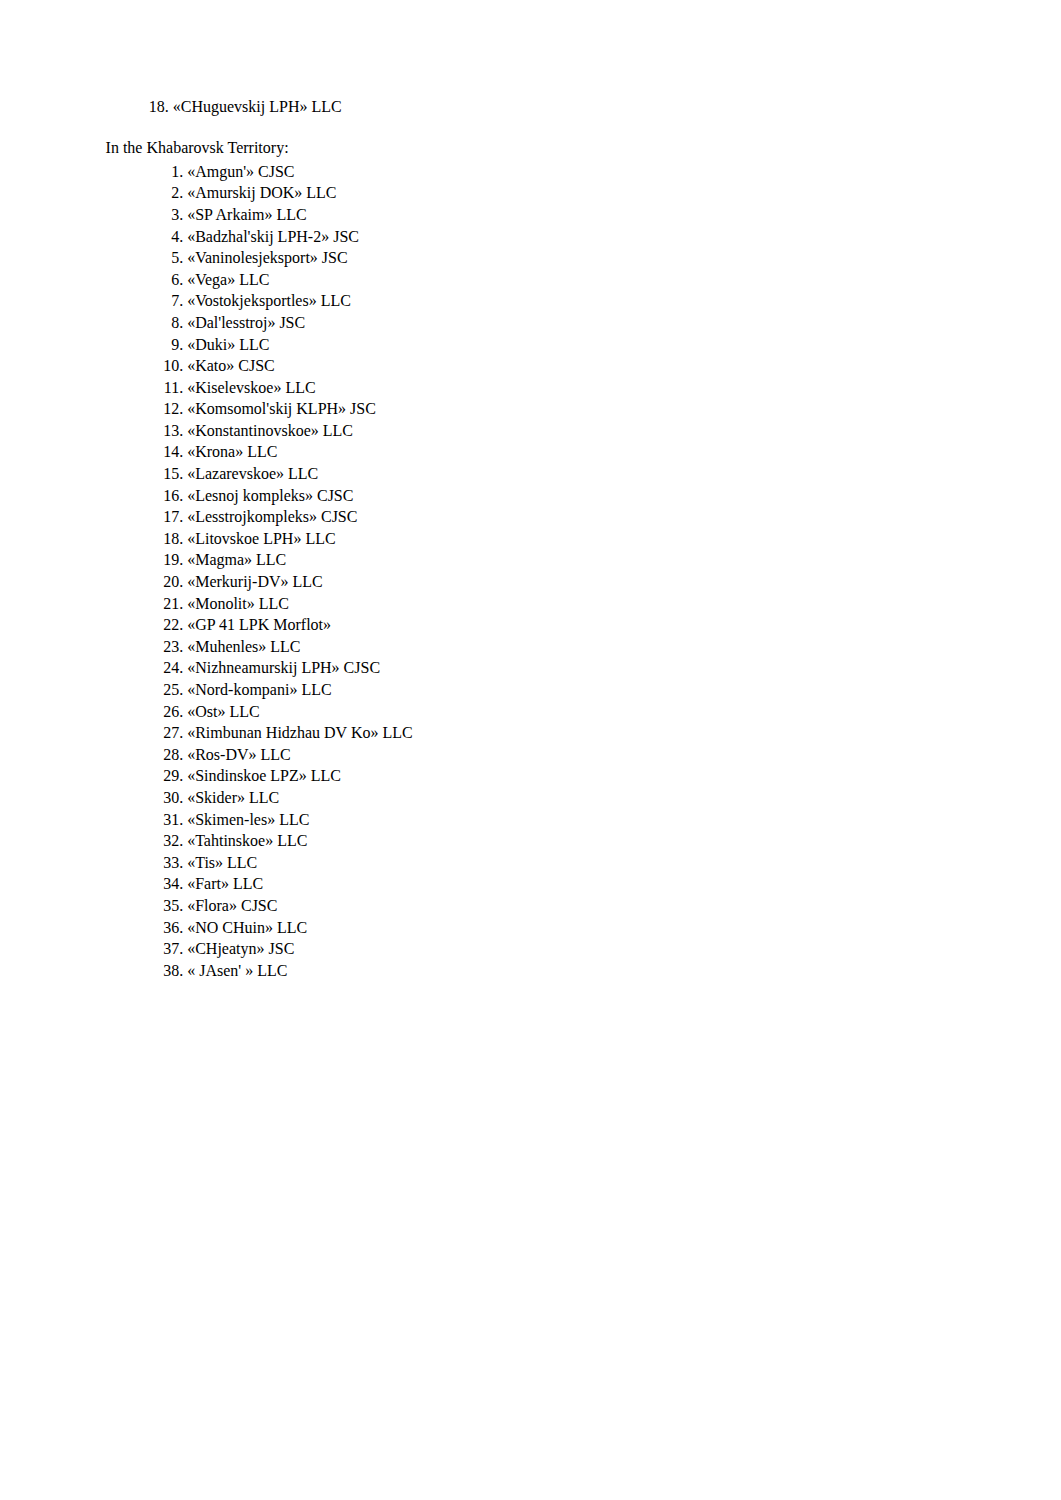18. «CHuguevskij LPH» LLC
In the Khabarovsk Territory:
«Amgun'» CJSC
«Amurskij DOK» LLC
«SP Arkaim» LLC
«Badzhal'skij LPH-2» JSC
«Vaninolesjeksport» JSC
«Vega» LLC
«Vostokjeksportles» LLC
«Dal'lesstroj» JSC
«Duki» LLC
«Kato» CJSC
«Kiselevskoe» LLC
«Komsomol'skij KLPH» JSC
«Konstantinovskoe» LLC
«Krona» LLC
«Lazarevskoe» LLC
«Lesnoj kompleks» CJSC
«Lesstrojkompleks» CJSC
«Litovskoe LPH» LLC
«Magma» LLC
«Merkurij-DV» LLC
«Monolit» LLC
«GP 41 LPK Morflot»
«Muhenles» LLC
«Nizhneamurskij LPH» CJSC
«Nord-kompani» LLC
«Ost» LLC
«Rimbunan Hidzhau DV Ko» LLC
«Ros-DV» LLC
«Sindinskoe LPZ» LLC
«Skider» LLC
«Skimen-les» LLC
«Tahtinskoe» LLC
«Tis» LLC
«Fart» LLC
«Flora» CJSC
«NO CHuin» LLC
«CHjeatyn» JSC
« JAsen' » LLC